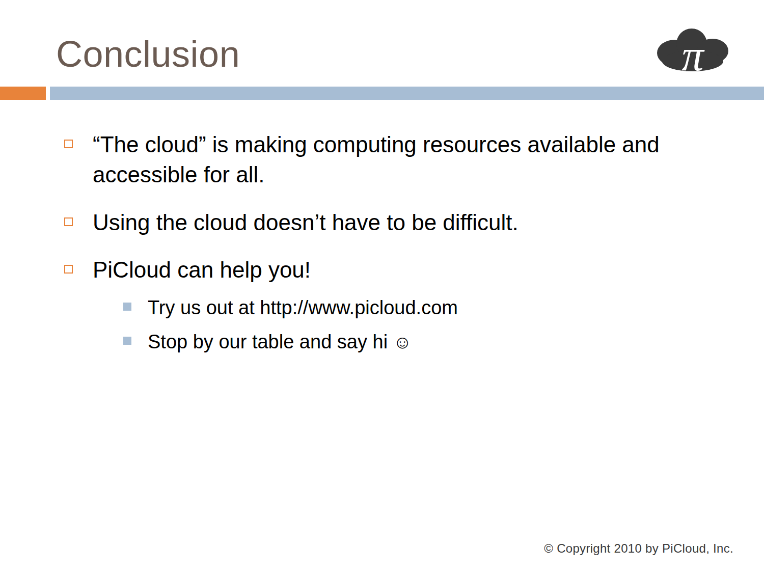Conclusion
π
“The cloud” is making computing resources available and accessible for all.
Using the cloud doesn’t have to be difficult.
PiCloud can help you!
Try us out at http://www.picloud.com
Stop by our table and say hi ☺
© Copyright 2010 by PiCloud, Inc.